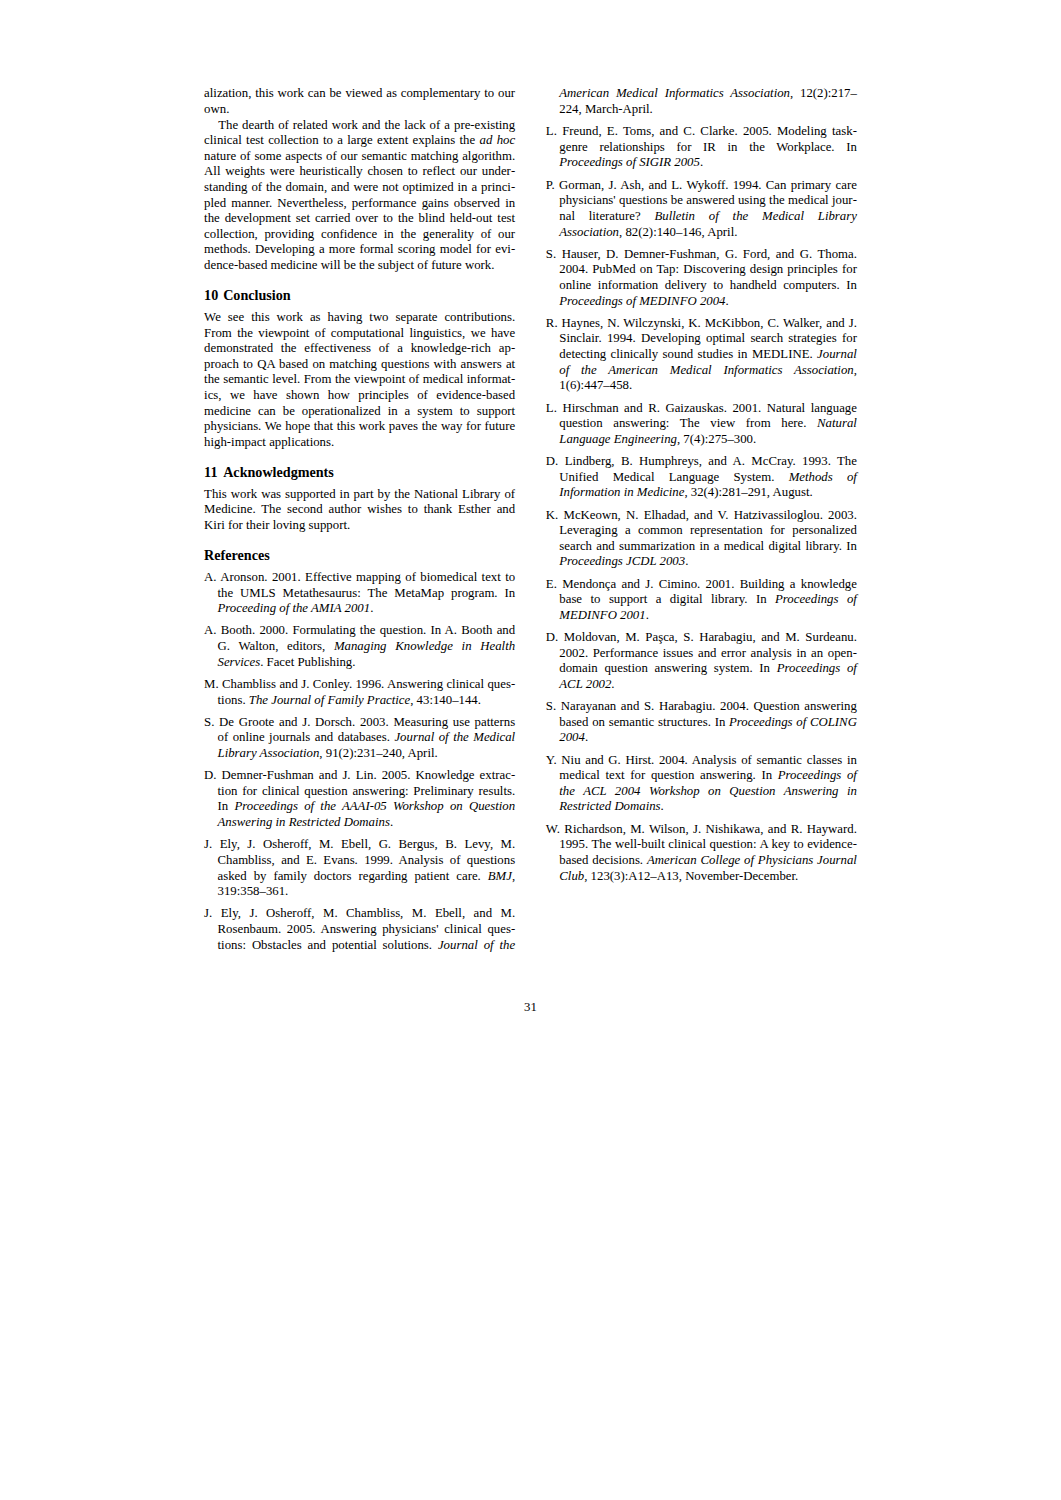alization, this work can be viewed as complementary to our own.
The dearth of related work and the lack of a pre-existing clinical test collection to a large extent explains the ad hoc nature of some aspects of our semantic matching algorithm. All weights were heuristically chosen to reflect our understanding of the domain, and were not optimized in a principled manner. Nevertheless, performance gains observed in the development set carried over to the blind held-out test collection, providing confidence in the generality of our methods. Developing a more formal scoring model for evidence-based medicine will be the subject of future work.
10 Conclusion
We see this work as having two separate contributions. From the viewpoint of computational linguistics, we have demonstrated the effectiveness of a knowledge-rich approach to QA based on matching questions with answers at the semantic level. From the viewpoint of medical informatics, we have shown how principles of evidence-based medicine can be operationalized in a system to support physicians. We hope that this work paves the way for future high-impact applications.
11 Acknowledgments
This work was supported in part by the National Library of Medicine. The second author wishes to thank Esther and Kiri for their loving support.
References
A. Aronson. 2001. Effective mapping of biomedical text to the UMLS Metathesaurus: The MetaMap program. In Proceeding of the AMIA 2001.
A. Booth. 2000. Formulating the question. In A. Booth and G. Walton, editors, Managing Knowledge in Health Services. Facet Publishing.
M. Chambliss and J. Conley. 1996. Answering clinical questions. The Journal of Family Practice, 43:140–144.
S. De Groote and J. Dorsch. 2003. Measuring use patterns of online journals and databases. Journal of the Medical Library Association, 91(2):231–240, April.
D. Demner-Fushman and J. Lin. 2005. Knowledge extraction for clinical question answering: Preliminary results. In Proceedings of the AAAI-05 Workshop on Question Answering in Restricted Domains.
J. Ely, J. Osheroff, M. Ebell, G. Bergus, B. Levy, M. Chambliss, and E. Evans. 1999. Analysis of questions asked by family doctors regarding patient care. BMJ, 319:358–361.
J. Ely, J. Osheroff, M. Chambliss, M. Ebell, and M. Rosenbaum. 2005. Answering physicians' clinical questions: Obstacles and potential solutions. Journal of the American Medical Informatics Association, 12(2):217–224, March-April.
L. Freund, E. Toms, and C. Clarke. 2005. Modeling task-genre relationships for IR in the Workplace. In Proceedings of SIGIR 2005.
P. Gorman, J. Ash, and L. Wykoff. 1994. Can primary care physicians' questions be answered using the medical journal literature? Bulletin of the Medical Library Association, 82(2):140–146, April.
S. Hauser, D. Demner-Fushman, G. Ford, and G. Thoma. 2004. PubMed on Tap: Discovering design principles for online information delivery to handheld computers. In Proceedings of MEDINFO 2004.
R. Haynes, N. Wilczynski, K. McKibbon, C. Walker, and J. Sinclair. 1994. Developing optimal search strategies for detecting clinically sound studies in MEDLINE. Journal of the American Medical Informatics Association, 1(6):447–458.
L. Hirschman and R. Gaizauskas. 2001. Natural language question answering: The view from here. Natural Language Engineering, 7(4):275–300.
D. Lindberg, B. Humphreys, and A. McCray. 1993. The Unified Medical Language System. Methods of Information in Medicine, 32(4):281–291, August.
K. McKeown, N. Elhadad, and V. Hatzivassiloglou. 2003. Leveraging a common representation for personalized search and summarization in a medical digital library. In Proceedings JCDL 2003.
E. Mendonça and J. Cimino. 2001. Building a knowledge base to support a digital library. In Proceedings of MEDINFO 2001.
D. Moldovan, M. Paşca, S. Harabagiu, and M. Surdeanu. 2002. Performance issues and error analysis in an open-domain question answering system. In Proceedings of ACL 2002.
S. Narayanan and S. Harabagiu. 2004. Question answering based on semantic structures. In Proceedings of COLING 2004.
Y. Niu and G. Hirst. 2004. Analysis of semantic classes in medical text for question answering. In Proceedings of the ACL 2004 Workshop on Question Answering in Restricted Domains.
W. Richardson, M. Wilson, J. Nishikawa, and R. Hayward. 1995. The well-built clinical question: A key to evidence-based decisions. American College of Physicians Journal Club, 123(3):A12–A13, November-December.
31